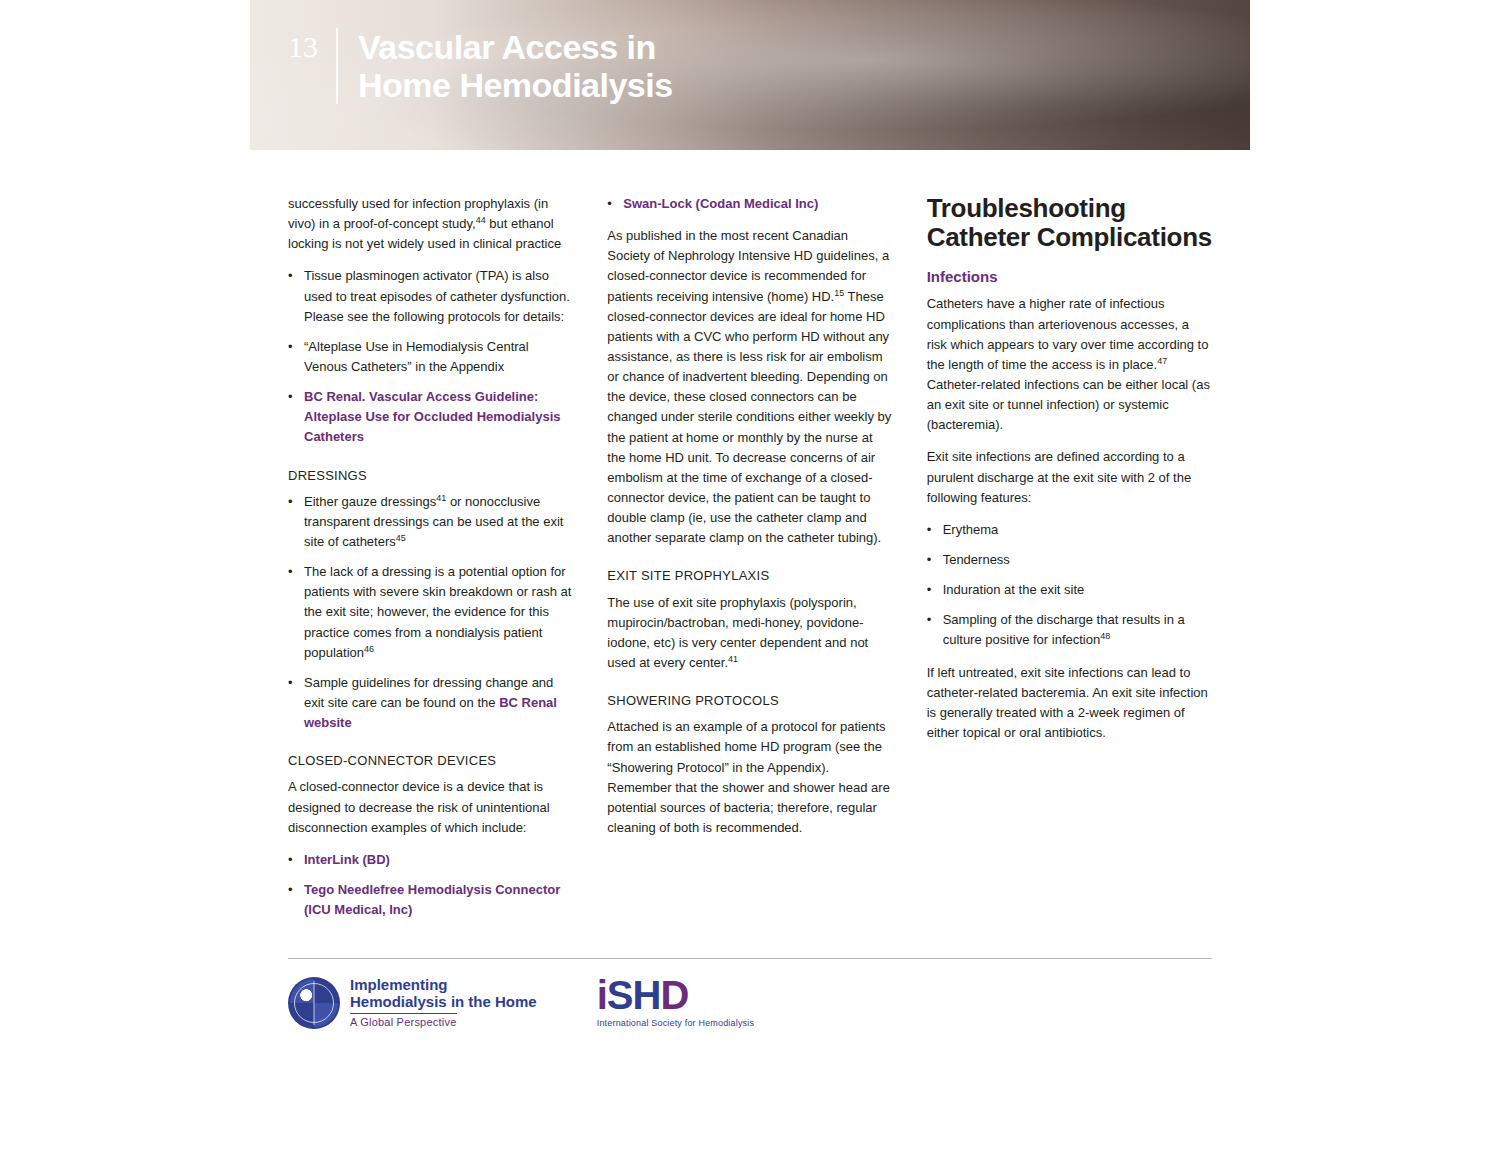13
Vascular Access inHome Hemodialysis
successfully used for infection prophylaxis (in vivo) in a proof-of-concept study,44 but ethanol locking is not yet widely used in clinical practice
Tissue plasminogen activator (TPA) is also used to treat episodes of catheter dysfunction. Please see the following protocols for details:
“Alteplase Use in Hemodialysis Central Venous Catheters” in the Appendix
BC Renal. Vascular Access Guideline: Alteplase Use for Occluded Hemodialysis Catheters
Dressings
Either gauze dressings41 or nonocclusive transparent dressings can be used at the exit site of catheters45
The lack of a dressing is a potential option for patients with severe skin breakdown or rash at the exit site; however, the evidence for this practice comes from a nondialysis patient population46
Sample guidelines for dressing change and exit site care can be found on the BC Renal website
Closed-Connector Devices
A closed-connector device is a device that is designed to decrease the risk of unintentional disconnection examples of which include:
InterLink (BD)
Tego Needlefree Hemodialysis Connector (ICU Medical, Inc)
Swan-Lock (Codan Medical Inc)
As published in the most recent Canadian Society of Nephrology Intensive HD guidelines, a closed-connector device is recommended for patients receiving intensive (home) HD.15 These closed-connector devices are ideal for home HD patients with a CVC who perform HD without any assistance, as there is less risk for air embolism or chance of inadvertent bleeding. Depending on the device, these closed connectors can be changed under sterile conditions either weekly by the patient at home or monthly by the nurse at the home HD unit. To decrease concerns of air embolism at the time of exchange of a closed-connector device, the patient can be taught to double clamp (ie, use the catheter clamp and another separate clamp on the catheter tubing).
Exit Site Prophylaxis
The use of exit site prophylaxis (polysporin, mupirocin/bactroban, medi-honey, povidone-iodone, etc) is very center dependent and not used at every center.41
Showering Protocols
Attached is an example of a protocol for patients from an established home HD program (see the “Showering Protocol” in the Appendix). Remember that the shower and shower head are potential sources of bacteria; therefore, regular cleaning of both is recommended.
Troubleshooting Catheter Complications
Infections
Catheters have a higher rate of infectious complications than arteriovenous accesses, a risk which appears to vary over time according to the length of time the access is in place.47 Catheter-related infections can be either local (as an exit site or tunnel infection) or systemic (bacteremia).
Exit site infections are defined according to a purulent discharge at the exit site with 2 of the following features:
Erythema
Tenderness
Induration at the exit site
Sampling of the discharge that results in a culture positive for infection48
If left untreated, exit site infections can lead to catheter-related bacteremia. An exit site infection is generally treated with a 2-week regimen of either topical or oral antibiotics.
Implementing
Hemodialysis in the Home
A Global Perspective
iSHD
International Society for Hemodialysis